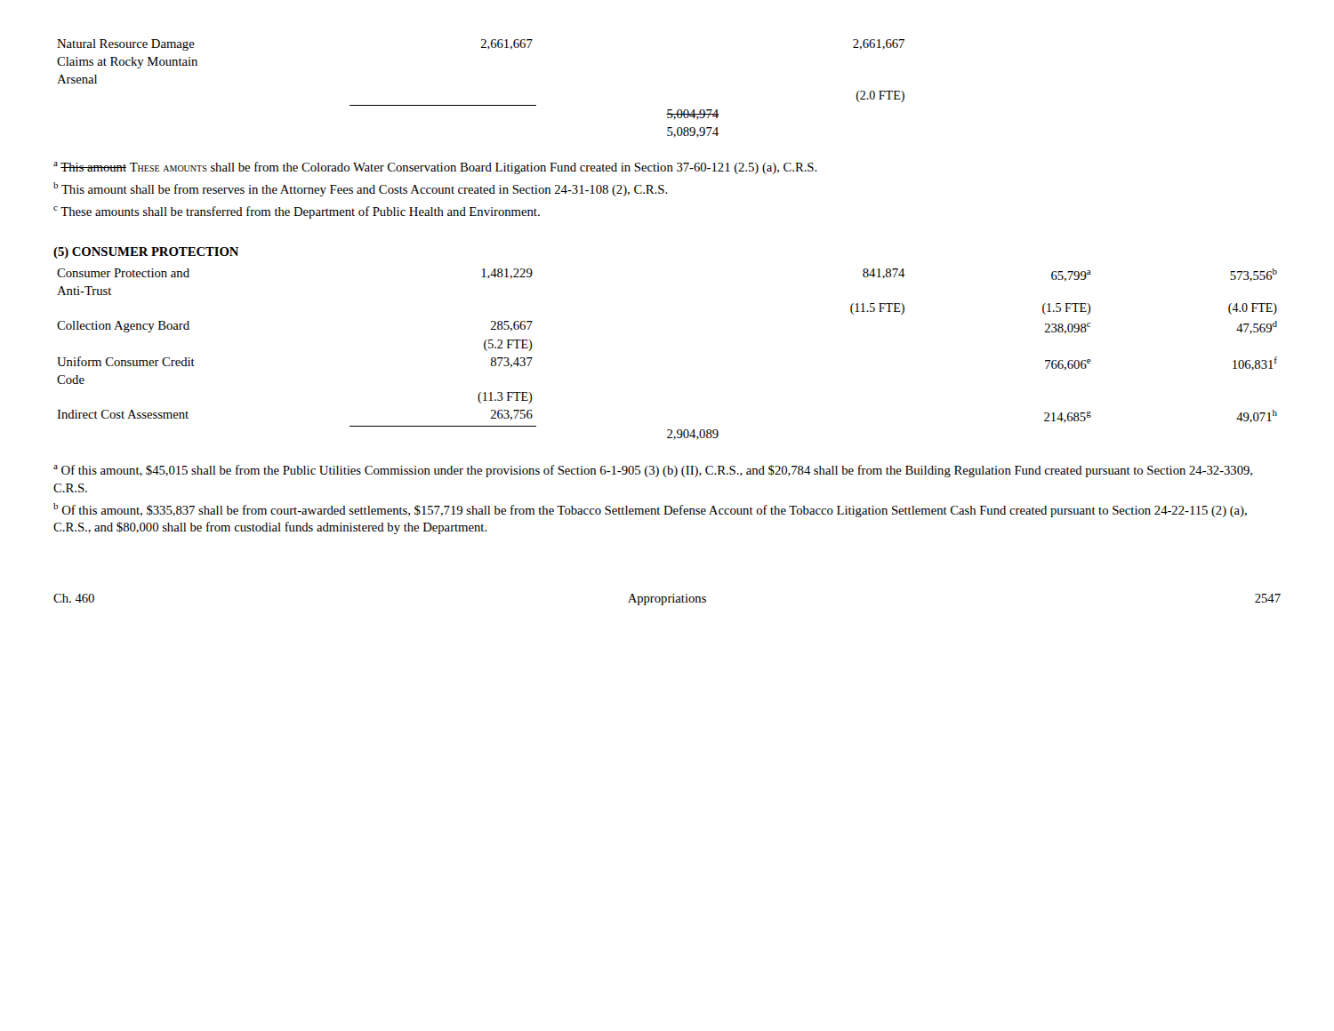| Natural Resource Damage Claims at Rocky Mountain Arsenal | 2,661,667 | | 2,661,667 | | |
| | | | (2.0 FTE) | | |
| | | 5,004,974 | | | |
| | | 5,089,974 | | | |
a This amount These amounts shall be from the Colorado Water Conservation Board Litigation Fund created in Section 37-60-121 (2.5) (a), C.R.S.
b This amount shall be from reserves in the Attorney Fees and Costs Account created in Section 24-31-108 (2), C.R.S.
c These amounts shall be transferred from the Department of Public Health and Environment.
(5) CONSUMER PROTECTION
| Consumer Protection and Anti-Trust | 1,481,229 | | 841,874 | 65,799 a | 573,556 b |
| | | | (11.5 FTE) | (1.5 FTE) | (4.0 FTE) |
| Collection Agency Board | 285,667 | | | 238,098 c | 47,569 d |
| | (5.2 FTE) | | | | |
| Uniform Consumer Credit Code | 873,437 | | | 766,606 e | 106,831 f |
| | (11.3 FTE) | | | | |
| Indirect Cost Assessment | 263,756 | | | 214,685 g | 49,071 h |
| | | 2,904,089 | | | |
a Of this amount, $45,015 shall be from the Public Utilities Commission under the provisions of Section 6-1-905 (3) (b) (II), C.R.S., and $20,784 shall be from the Building Regulation Fund created pursuant to Section 24-32-3309, C.R.S.
b Of this amount, $335,837 shall be from court-awarded settlements, $157,719 shall be from the Tobacco Settlement Defense Account of the Tobacco Litigation Settlement Cash Fund created pursuant to Section 24-22-115 (2) (a), C.R.S., and $80,000 shall be from custodial funds administered by the Department.
Ch. 460
Appropriations
2547